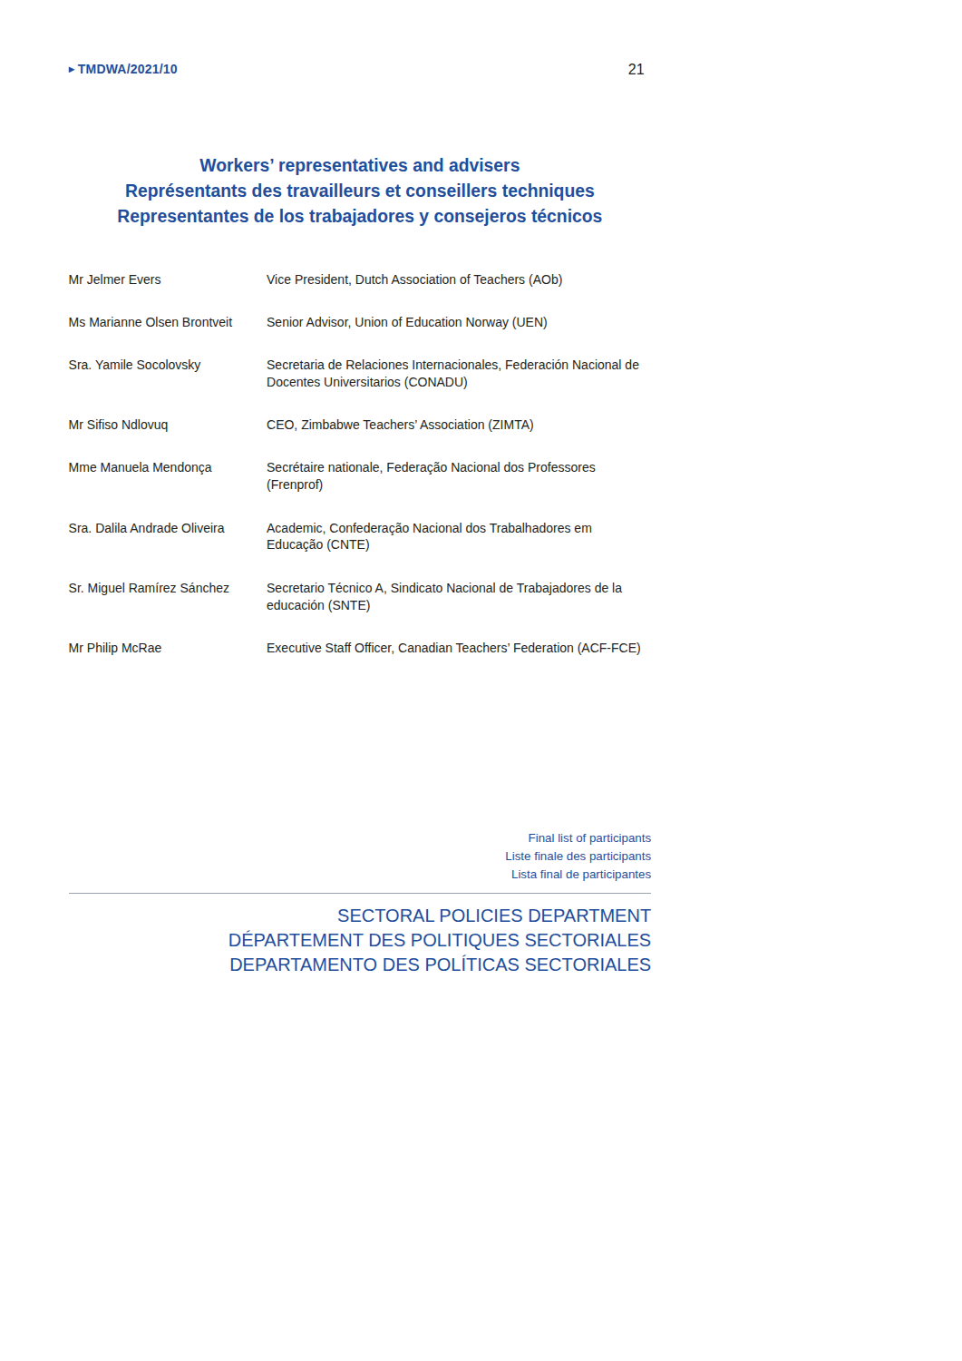▸TMDWA/2021/10
21
Workers’ representatives and advisers Représentants des travailleurs et conseillers techniques Representantes de los trabajadores y consejeros técnicos
| Mr Jelmer Evers | Vice President, Dutch Association of Teachers (AOb) |
| Ms Marianne Olsen Brontveit | Senior Advisor, Union of Education Norway (UEN) |
| Sra. Yamile Socolovsky | Secretaria de Relaciones Internacionales, Federación Nacional de Docentes Universitarios (CONADU) |
| Mr Sifiso Ndlovuq | CEO, Zimbabwe Teachers’ Association (ZIMTA) |
| Mme Manuela Mendonça | Secrétaire nationale, Federação Nacional dos Professores (Frenprof) |
| Sra. Dalila Andrade Oliveira | Academic, Confederação Nacional dos Trabalhadores em Educação (CNTE) |
| Sr. Miguel Ramírez Sánchez | Secretario Técnico A, Sindicato Nacional de Trabajadores de la educación (SNTE) |
| Mr Philip McRae | Executive Staff Officer, Canadian Teachers’ Federation (ACF-FCE) |
Final list of participants
Liste finale des participants
Lista final de participantes
SECTORAL POLICIES DEPARTMENT DÉPARTEMENT DES POLITIQUES SECTORIALES DEPARTAMENTO DES POLÍTICAS SECTORIALES